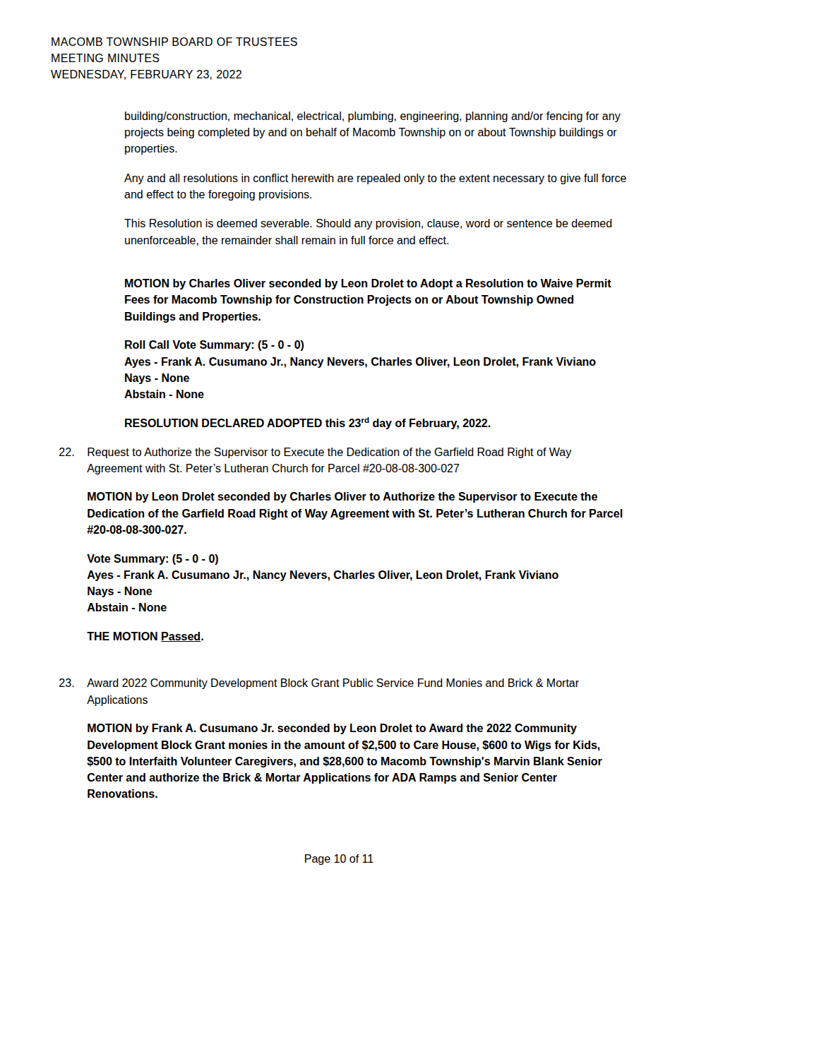MACOMB TOWNSHIP BOARD OF TRUSTEES
MEETING MINUTES
WEDNESDAY, FEBRUARY 23, 2022
building/construction, mechanical, electrical, plumbing, engineering, planning and/or fencing for any projects being completed by and on behalf of Macomb Township on or about Township buildings or properties.
Any and all resolutions in conflict herewith are repealed only to the extent necessary to give full force and effect to the foregoing provisions.
This Resolution is deemed severable. Should any provision, clause, word or sentence be deemed unenforceable, the remainder shall remain in full force and effect.
MOTION by Charles Oliver seconded by Leon Drolet to Adopt a Resolution to Waive Permit Fees for Macomb Township for Construction Projects on or About Township Owned Buildings and Properties.
Roll Call Vote Summary: (5 - 0 - 0) Ayes - Frank A. Cusumano Jr., Nancy Nevers, Charles Oliver, Leon Drolet, Frank Viviano Nays - None Abstain - None
RESOLUTION DECLARED ADOPTED this 23rd day of February, 2022.
22.
Request to Authorize the Supervisor to Execute the Dedication of the Garfield Road Right of Way Agreement with St. Peter’s Lutheran Church for Parcel #20-08-08-300-027
MOTION by Leon Drolet seconded by Charles Oliver to Authorize the Supervisor to Execute the Dedication of the Garfield Road Right of Way Agreement with St. Peter’s Lutheran Church for Parcel #20-08-08-300-027.
Vote Summary: (5 - 0 - 0) Ayes - Frank A. Cusumano Jr., Nancy Nevers, Charles Oliver, Leon Drolet, Frank Viviano Nays - None Abstain - None
THE MOTION Passed.
23.
Award 2022 Community Development Block Grant Public Service Fund Monies and Brick & Mortar Applications
MOTION by Frank A. Cusumano Jr. seconded by Leon Drolet to Award the 2022 Community Development Block Grant monies in the amount of $2,500 to Care House, $600 to Wigs for Kids, $500 to Interfaith Volunteer Caregivers, and $28,600 to Macomb Township's Marvin Blank Senior Center and authorize the Brick & Mortar Applications for ADA Ramps and Senior Center Renovations.
Page 10 of 11